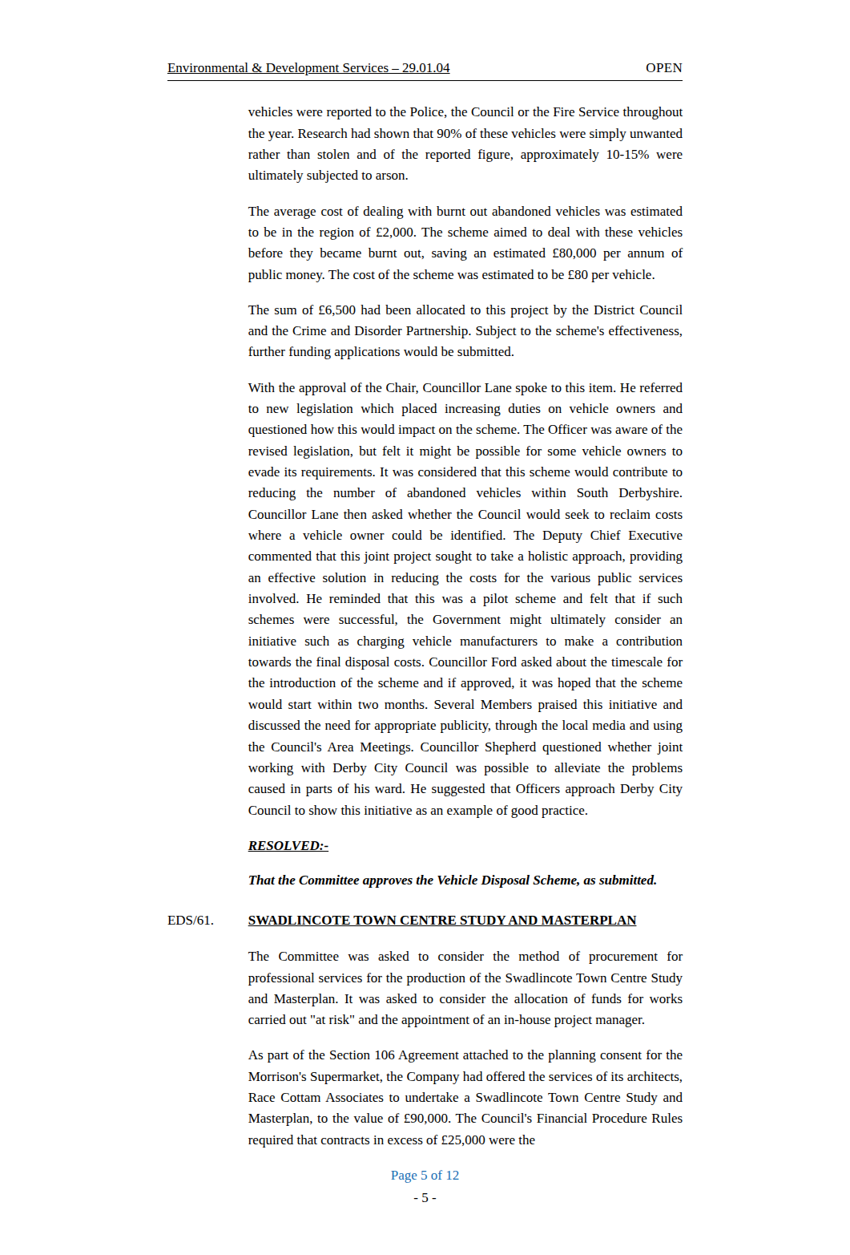Environmental & Development Services – 29.01.04 OPEN
vehicles were reported to the Police, the Council or the Fire Service throughout the year. Research had shown that 90% of these vehicles were simply unwanted rather than stolen and of the reported figure, approximately 10-15% were ultimately subjected to arson.
The average cost of dealing with burnt out abandoned vehicles was estimated to be in the region of £2,000. The scheme aimed to deal with these vehicles before they became burnt out, saving an estimated £80,000 per annum of public money. The cost of the scheme was estimated to be £80 per vehicle.
The sum of £6,500 had been allocated to this project by the District Council and the Crime and Disorder Partnership. Subject to the scheme's effectiveness, further funding applications would be submitted.
With the approval of the Chair, Councillor Lane spoke to this item. He referred to new legislation which placed increasing duties on vehicle owners and questioned how this would impact on the scheme. The Officer was aware of the revised legislation, but felt it might be possible for some vehicle owners to evade its requirements. It was considered that this scheme would contribute to reducing the number of abandoned vehicles within South Derbyshire. Councillor Lane then asked whether the Council would seek to reclaim costs where a vehicle owner could be identified. The Deputy Chief Executive commented that this joint project sought to take a holistic approach, providing an effective solution in reducing the costs for the various public services involved. He reminded that this was a pilot scheme and felt that if such schemes were successful, the Government might ultimately consider an initiative such as charging vehicle manufacturers to make a contribution towards the final disposal costs. Councillor Ford asked about the timescale for the introduction of the scheme and if approved, it was hoped that the scheme would start within two months. Several Members praised this initiative and discussed the need for appropriate publicity, through the local media and using the Council's Area Meetings. Councillor Shepherd questioned whether joint working with Derby City Council was possible to alleviate the problems caused in parts of his ward. He suggested that Officers approach Derby City Council to show this initiative as an example of good practice.
RESOLVED:-
That the Committee approves the Vehicle Disposal Scheme, as submitted.
EDS/61.
SWADLINCOTE TOWN CENTRE STUDY AND MASTERPLAN
The Committee was asked to consider the method of procurement for professional services for the production of the Swadlincote Town Centre Study and Masterplan. It was asked to consider the allocation of funds for works carried out "at risk" and the appointment of an in-house project manager.
As part of the Section 106 Agreement attached to the planning consent for the Morrison's Supermarket, the Company had offered the services of its architects, Race Cottam Associates to undertake a Swadlincote Town Centre Study and Masterplan, to the value of £90,000. The Council's Financial Procedure Rules required that contracts in excess of £25,000 were the
Page 5 of 12
- 5 -